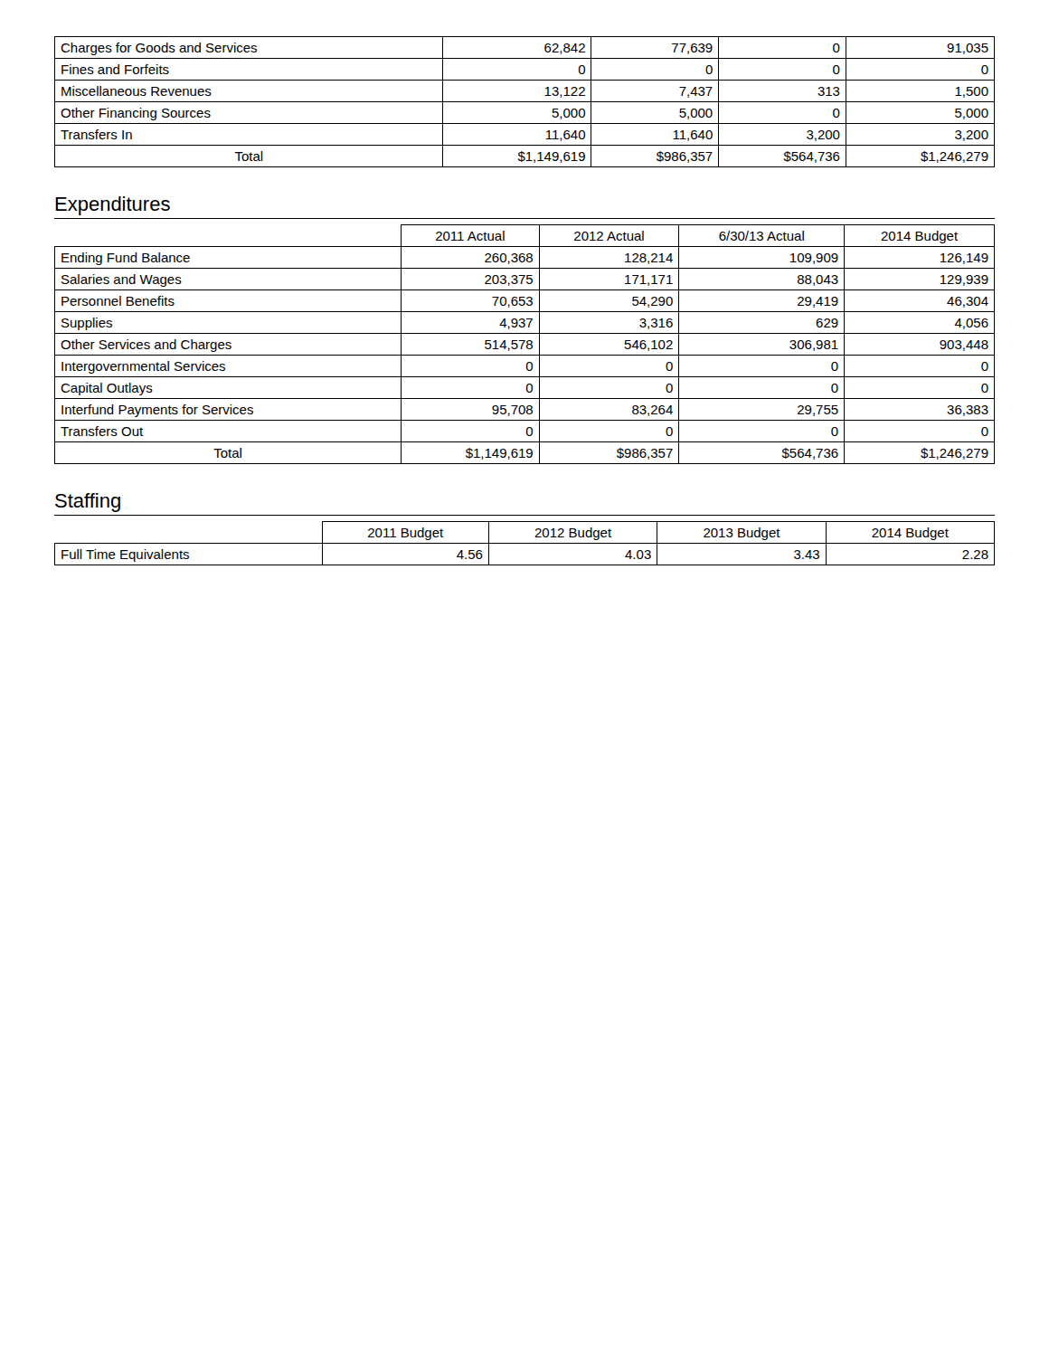| Charges for Goods and Services | 62,842 | 77,639 | 0 | 91,035 |
| Fines and Forfeits | 0 | 0 | 0 | 0 |
| Miscellaneous Revenues | 13,122 | 7,437 | 313 | 1,500 |
| Other Financing Sources | 5,000 | 5,000 | 0 | 5,000 |
| Transfers In | 11,640 | 11,640 | 3,200 | 3,200 |
| Total | $1,149,619 | $986,357 | $564,736 | $1,246,279 |
Expenditures
| | 2011 Actual | 2012 Actual | 6/30/13 Actual | 2014 Budget |
| Ending Fund Balance | 260,368 | 128,214 | 109,909 | 126,149 |
| Salaries and Wages | 203,375 | 171,171 | 88,043 | 129,939 |
| Personnel Benefits | 70,653 | 54,290 | 29,419 | 46,304 |
| Supplies | 4,937 | 3,316 | 629 | 4,056 |
| Other Services and Charges | 514,578 | 546,102 | 306,981 | 903,448 |
| Intergovernmental Services | 0 | 0 | 0 | 0 |
| Capital Outlays | 0 | 0 | 0 | 0 |
| Interfund Payments for Services | 95,708 | 83,264 | 29,755 | 36,383 |
| Transfers Out | 0 | 0 | 0 | 0 |
| Total | $1,149,619 | $986,357 | $564,736 | $1,246,279 |
Staffing
| | 2011 Budget | 2012 Budget | 2013 Budget | 2014 Budget |
| Full Time Equivalents | 4.56 | 4.03 | 3.43 | 2.28 |